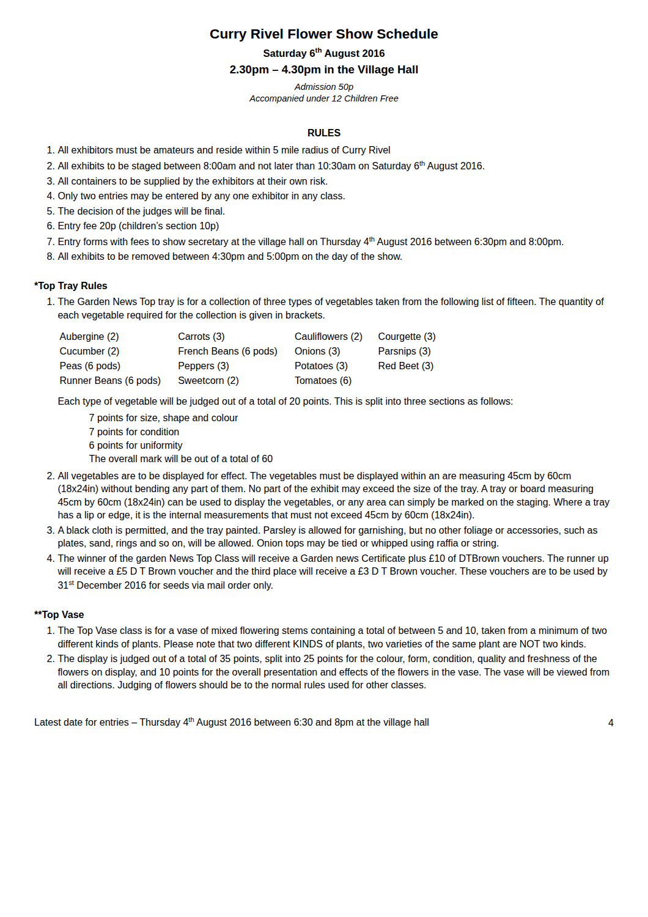Curry Rivel Flower Show Schedule
Saturday 6th August 2016
2.30pm – 4.30pm in the Village Hall
Admission 50p
Accompanied under 12 Children Free
RULES
All exhibitors must be amateurs and reside within 5 mile radius of Curry Rivel
All exhibits to be staged between 8:00am and not later than 10:30am on Saturday 6th August 2016.
All containers to be supplied by the exhibitors at their own risk.
Only two entries may be entered by any one exhibitor in any class.
The decision of the judges will be final.
Entry fee 20p (children’s section 10p)
Entry forms with fees to show secretary at the village hall on Thursday 4th August 2016 between 6:30pm and 8:00pm.
All exhibits to be removed between 4:30pm and 5:00pm on the day of the show.
*Top Tray Rules
The Garden News Top tray is for a collection of three types of vegetables taken from the following list of fifteen. The quantity of each vegetable required for the collection is given in brackets.
| Aubergine (2) | Carrots (3) | Cauliflowers (2) | Courgette (3) |
| Cucumber (2) | French Beans (6 pods) | Onions (3) | Parsnips (3) |
| Peas (6 pods) | Peppers (3) | Potatoes (3) | Red Beet (3) |
| Runner Beans (6 pods) | Sweetcorn (2) | Tomatoes (6) | |
Each type of vegetable will be judged out of a total of 20 points. This is split into three sections as follows:
7 points for size, shape and colour
7 points for condition
6 points for uniformity
The overall mark will be out of a total of 60
All vegetables are to be displayed for effect. The vegetables must be displayed within an are measuring 45cm by 60cm (18x24in) without bending any part of them. No part of the exhibit may exceed the size of the tray. A tray or board measuring 45cm by 60cm (18x24in) can be used to display the vegetables, or any area can simply be marked on the staging. Where a tray has a lip or edge, it is the internal measurements that must not exceed 45cm by 60cm (18x24in).
A black cloth is permitted, and the tray painted. Parsley is allowed for garnishing, but no other foliage or accessories, such as plates, sand, rings and so on, will be allowed. Onion tops may be tied or whipped using raffia or string.
The winner of the garden News Top Class will receive a Garden news Certificate plus £10 of DTBrown vouchers. The runner up will receive a £5 D T Brown voucher and the third place will receive a £3 D T Brown voucher. These vouchers are to be used by 31st December 2016 for seeds via mail order only.
**Top Vase
The Top Vase class is for a vase of mixed flowering stems containing a total of between 5 and 10, taken from a minimum of two different kinds of plants. Please note that two different KINDS of plants, two varieties of the same plant are NOT two kinds.
The display is judged out of a total of 35 points, split into 25 points for the colour, form, condition, quality and freshness of the flowers on display, and 10 points for the overall presentation and effects of the flowers in the vase. The vase will be viewed from all directions. Judging of flowers should be to the normal rules used for other classes.
Latest date for entries – Thursday 4th August 2016 between 6:30 and 8pm at the village hall 4